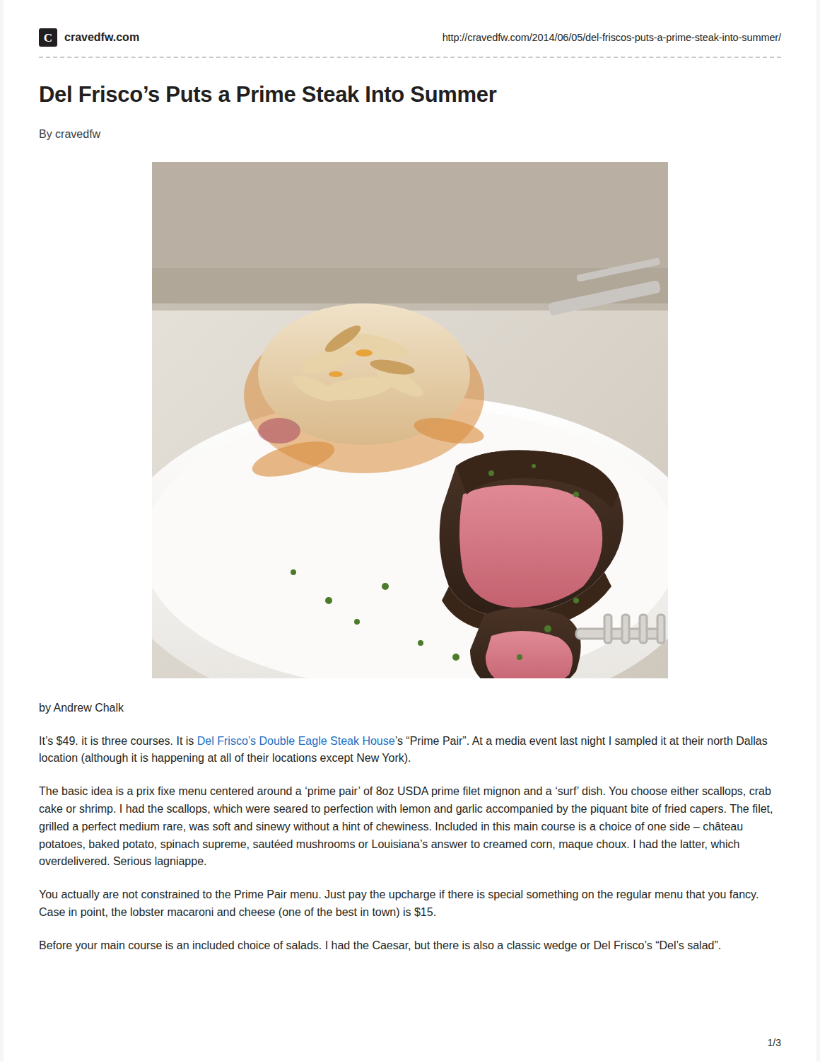C
cravedfw.com
http://cravedfw.com/2014/06/05/del-friscos-puts-a-prime-steak-into-summer/
Del Frisco’s Puts a Prime Steak Into Summer
By cravedfw
by Andrew Chalk
It’s $49. it is three courses. It is Del Frisco’s Double Eagle Steak House’s “Prime Pair”. At a media event last night I sampled it at their north Dallas location (although it is happening at all of their locations except New York).
The basic idea is a prix fixe menu centered around a ‘prime pair’ of 8oz USDA prime filet mignon and a ‘surf’ dish. You choose either scallops, crab cake or shrimp. I had the scallops, which were seared to perfection with lemon and garlic accompanied by the piquant bite of fried capers. The filet, grilled a perfect medium rare, was soft and sinewy without a hint of chewiness. Included in this main course is a choice of one side – château potatoes, baked potato, spinach supreme, sautéed mushrooms or Louisiana’s answer to creamed corn, maque choux. I had the latter, which overdelivered. Serious lagniappe.
You actually are not constrained to the Prime Pair menu. Just pay the upcharge if there is special something on the regular menu that you fancy. Case in point, the lobster macaroni and cheese (one of the best in town) is $15.
Before your main course is an included choice of salads. I had the Caesar, but there is also a classic wedge or Del Frisco’s “Del’s salad”.
1/3